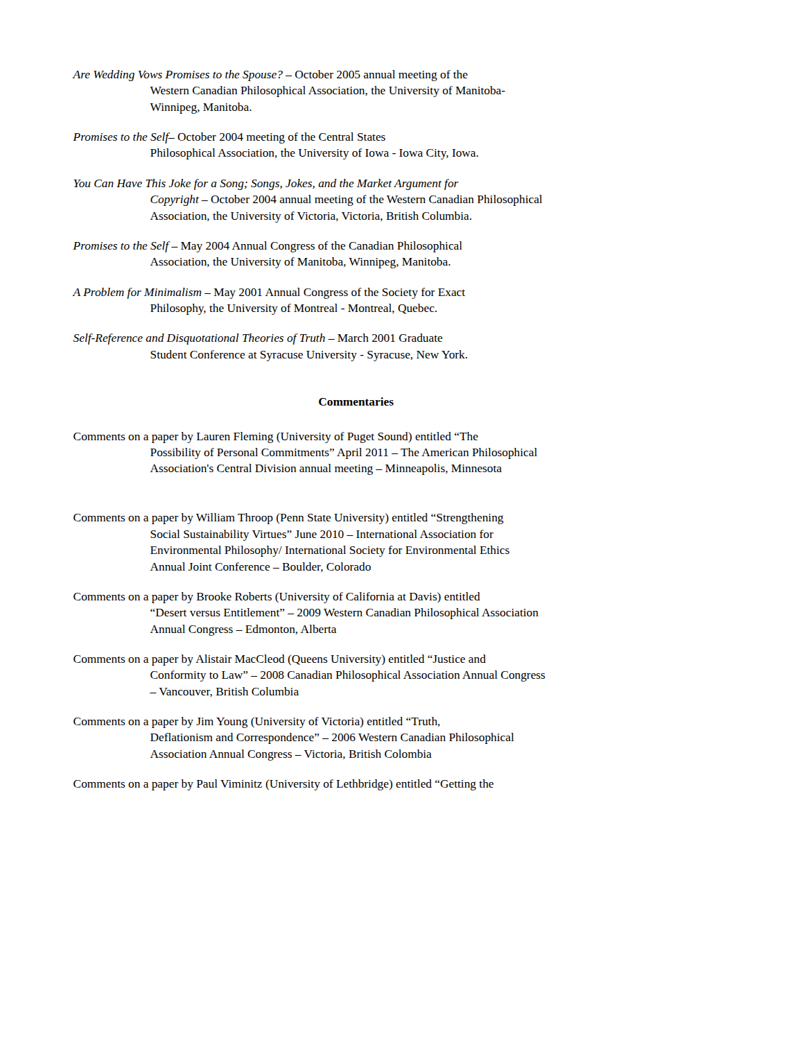Are Wedding Vows Promises to the Spouse? – October 2005 annual meeting of the Western Canadian Philosophical Association, the University of Manitoba- Winnipeg, Manitoba.
Promises to the Self– October 2004 meeting of the Central States Philosophical Association, the University of Iowa - Iowa City, Iowa.
You Can Have This Joke for a Song; Songs, Jokes, and the Market Argument for Copyright – October 2004 annual meeting of the Western Canadian Philosophical Association, the University of Victoria, Victoria, British Columbia.
Promises to the Self – May 2004 Annual Congress of the Canadian Philosophical Association, the University of Manitoba, Winnipeg, Manitoba.
A Problem for Minimalism – May 2001 Annual Congress of the Society for Exact Philosophy, the University of Montreal - Montreal, Quebec.
Self-Reference and Disquotational Theories of Truth – March 2001 Graduate Student Conference at Syracuse University - Syracuse, New York.
Commentaries
Comments on a paper by Lauren Fleming (University of Puget Sound) entitled “The Possibility of Personal Commitments” April 2011 – The American Philosophical Association's Central Division annual meeting – Minneapolis, Minnesota
Comments on a paper by William Throop (Penn State University) entitled “Strengthening Social Sustainability Virtues” June 2010 – International Association for Environmental Philosophy/ International Society for Environmental Ethics Annual Joint Conference – Boulder, Colorado
Comments on a paper by Brooke Roberts (University of California at Davis) entitled “Desert versus Entitlement” – 2009 Western Canadian Philosophical Association Annual Congress – Edmonton, Alberta
Comments on a paper by Alistair MacCleod (Queens University) entitled “Justice and Conformity to Law” – 2008 Canadian Philosophical Association Annual Congress – Vancouver, British Columbia
Comments on a paper by Jim Young (University of Victoria) entitled “Truth, Deflationism and Correspondence” – 2006 Western Canadian Philosophical Association Annual Congress – Victoria, British Colombia
Comments on a paper by Paul Viminitz (University of Lethbridge) entitled “Getting the